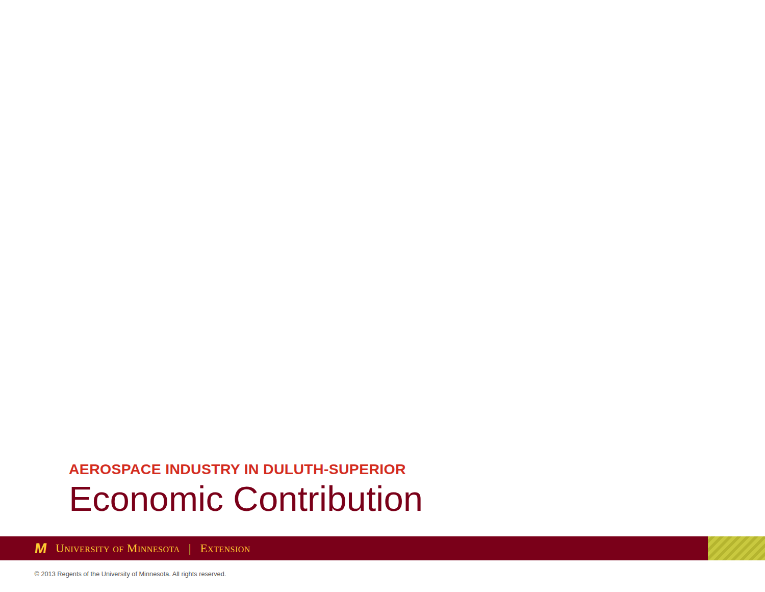AEROSPACE INDUSTRY IN DULUTH-SUPERIOR
Economic Contribution
M University of Minnesota | Extension
© 2013 Regents of the University of Minnesota. All rights reserved.